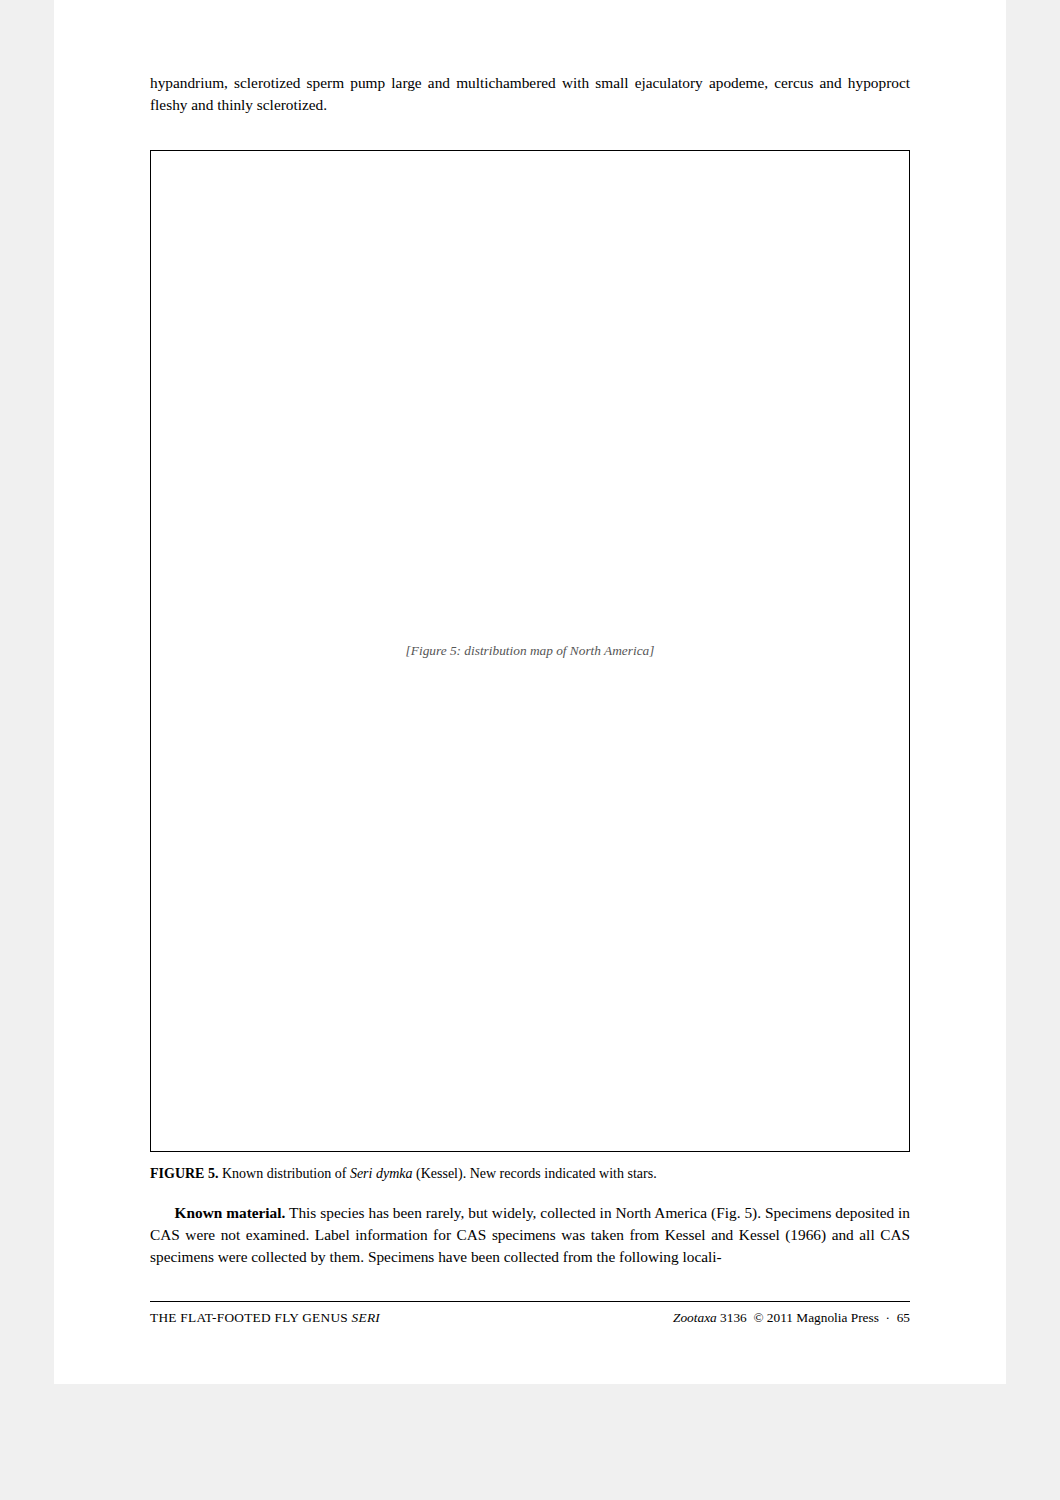hypandrium, sclerotized sperm pump large and multichambered with small ejaculatory apodeme, cercus and hypoproct fleshy and thinly sclerotized.
[Figure 5: distribution map of North America]
FIGURE 5. Known distribution of Seri dymka (Kessel). New records indicated with stars.
Known material. This species has been rarely, but widely, collected in North America (Fig. 5). Specimens deposited in CAS were not examined. Label information for CAS specimens was taken from Kessel and Kessel (1966) and all CAS specimens were collected by them. Specimens have been collected from the following locali-
The flat-footed fly genus Seri
Zootaxa 3136 © 2011 Magnolia Press · 65